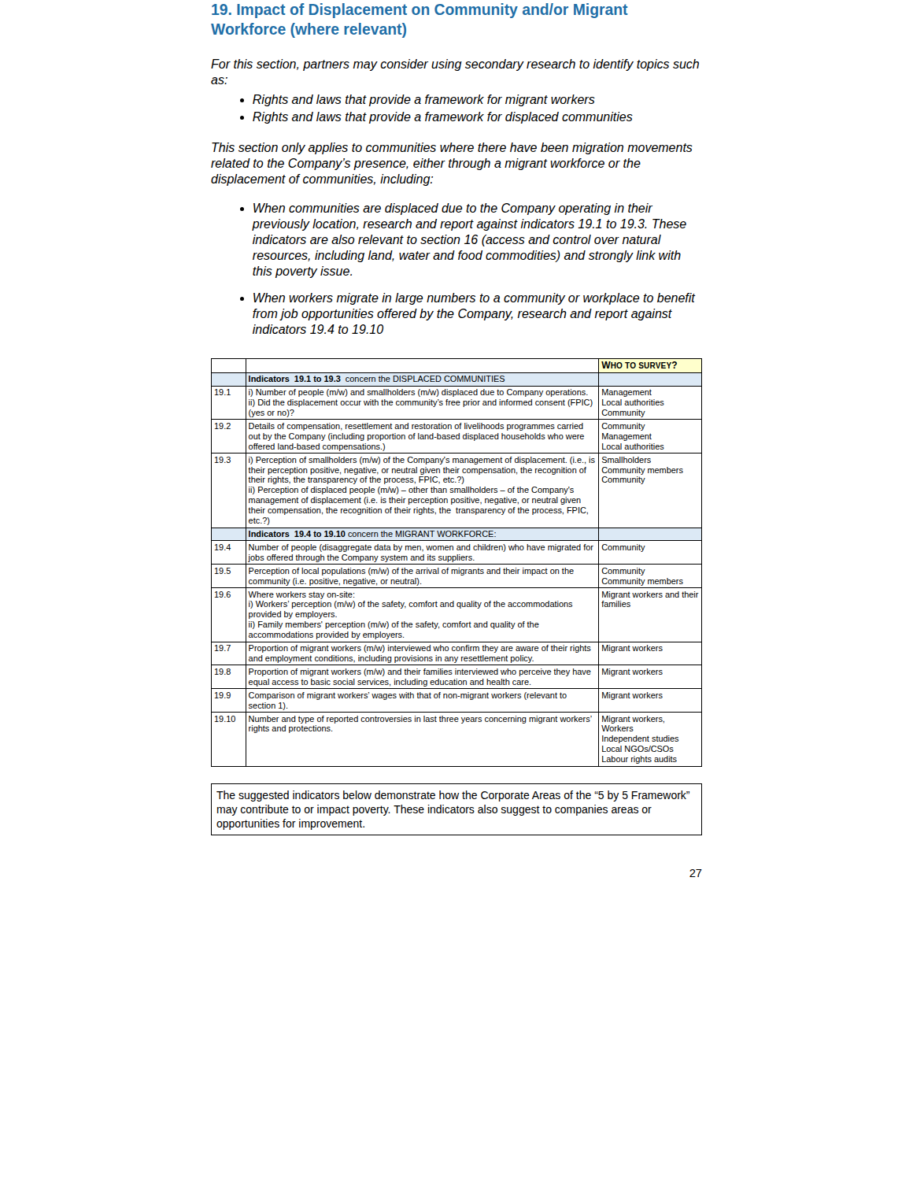19. Impact of Displacement on Community and/or Migrant Workforce (where relevant)
For this section, partners may consider using secondary research to identify topics such as:
Rights and laws that provide a framework for migrant workers
Rights and laws that provide a framework for displaced communities
This section only applies to communities where there have been migration movements related to the Company’s presence, either through a migrant workforce or the displacement of communities, including:
When communities are displaced due to the Company operating in their previously location, research and report against indicators 19.1 to 19.3. These indicators are also relevant to section 16 (access and control over natural resources, including land, water and food commodities) and strongly link with this poverty issue.
When workers migrate in large numbers to a community or workplace to benefit from job opportunities offered by the Company, research and report against indicators 19.4 to 19.10
| | | W HO TO SURVEY ? |
| | Indicators 19.1 to 19.3 concern the DISPLACED COMMUNITIES | |
| 19.1 | i) Number of people (m/w) and smallholders (m/w) displaced due to Company operations. ii) Did the displacement occur with the community’s free prior and informed consent (FPIC) (yes or no)? | Management Local authorities Community |
| 19.2 | Details of compensation, resettlement and restoration of livelihoods programmes carried out by the Company (including proportion of land-based displaced households who were offered land-based compensations.) | Community Management Local authorities |
| 19.3 | i) Perception of smallholders (m/w) of the Company's management of displacement. (i.e., is their perception positive, negative, or neutral given their compensation, the recognition of their rights, the transparency of the process, FPIC, etc.?) ii) Perception of displaced people (m/w) – other than smallholders – of the Company's management of displacement (i.e. is their perception positive, negative, or neutral given their compensation, the recognition of their rights, the transparency of the process, FPIC, etc.?) | Smallholders Community members Community |
| | Indicators 19.4 to 19.10 concern the MIGRANT WORKFORCE: | |
| 19.4 | Number of people (disaggregate data by men, women and children) who have migrated for jobs offered through the Company system and its suppliers. | Community |
| 19.5 | Perception of local populations (m/w) of the arrival of migrants and their impact on the community (i.e. positive, negative, or neutral). | Community Community members |
| 19.6 | Where workers stay on-site: i) Workers’ perception (m/w) of the safety, comfort and quality of the accommodations provided by employers. ii) Family members' perception (m/w) of the safety, comfort and quality of the accommodations provided by employers. | Migrant workers and their families |
| 19.7 | Proportion of migrant workers (m/w) interviewed who confirm they are aware of their rights and employment conditions, including provisions in any resettlement policy. | Migrant workers |
| 19.8 | Proportion of migrant workers (m/w) and their families interviewed who perceive they have equal access to basic social services, including education and health care. | Migrant workers |
| 19.9 | Comparison of migrant workers’ wages with that of non-migrant workers (relevant to section 1). | Migrant workers |
| 19.10 | Number and type of reported controversies in last three years concerning migrant workers’ rights and protections. | Migrant workers, Workers Independent studies Local NGOs/CSOs Labour rights audits |
The suggested indicators below demonstrate how the Corporate Areas of the “5 by 5 Framework” may contribute to or impact poverty. These indicators also suggest to companies areas or opportunities for improvement.
27